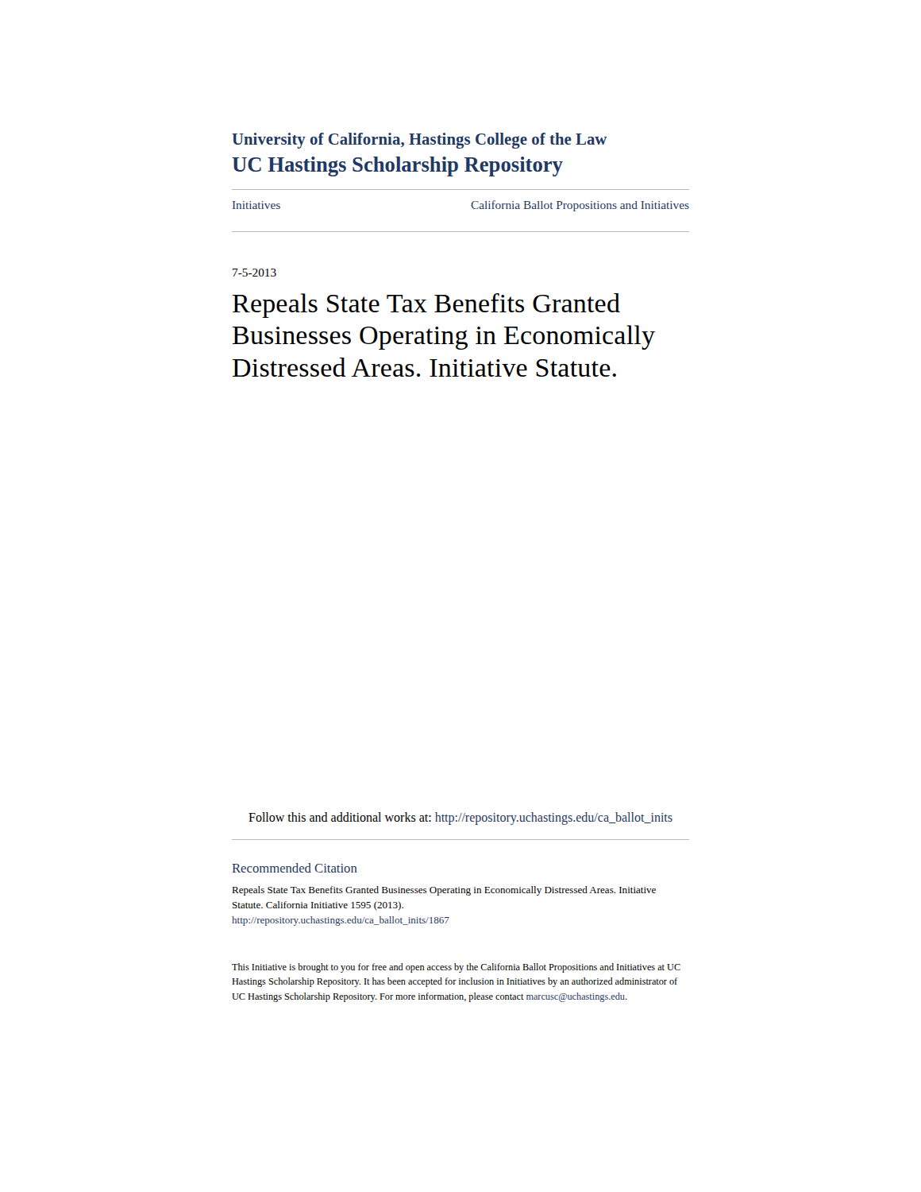University of California, Hastings College of the Law
UC Hastings Scholarship Repository
Initiatives
California Ballot Propositions and Initiatives
7-5-2013
Repeals State Tax Benefits Granted Businesses Operating in Economically Distressed Areas. Initiative Statute.
Follow this and additional works at: http://repository.uchastings.edu/ca_ballot_inits
Recommended Citation
Repeals State Tax Benefits Granted Businesses Operating in Economically Distressed Areas. Initiative Statute. California Initiative 1595 (2013).
http://repository.uchastings.edu/ca_ballot_inits/1867
This Initiative is brought to you for free and open access by the California Ballot Propositions and Initiatives at UC Hastings Scholarship Repository. It has been accepted for inclusion in Initiatives by an authorized administrator of UC Hastings Scholarship Repository. For more information, please contact marcusc@uchastings.edu.